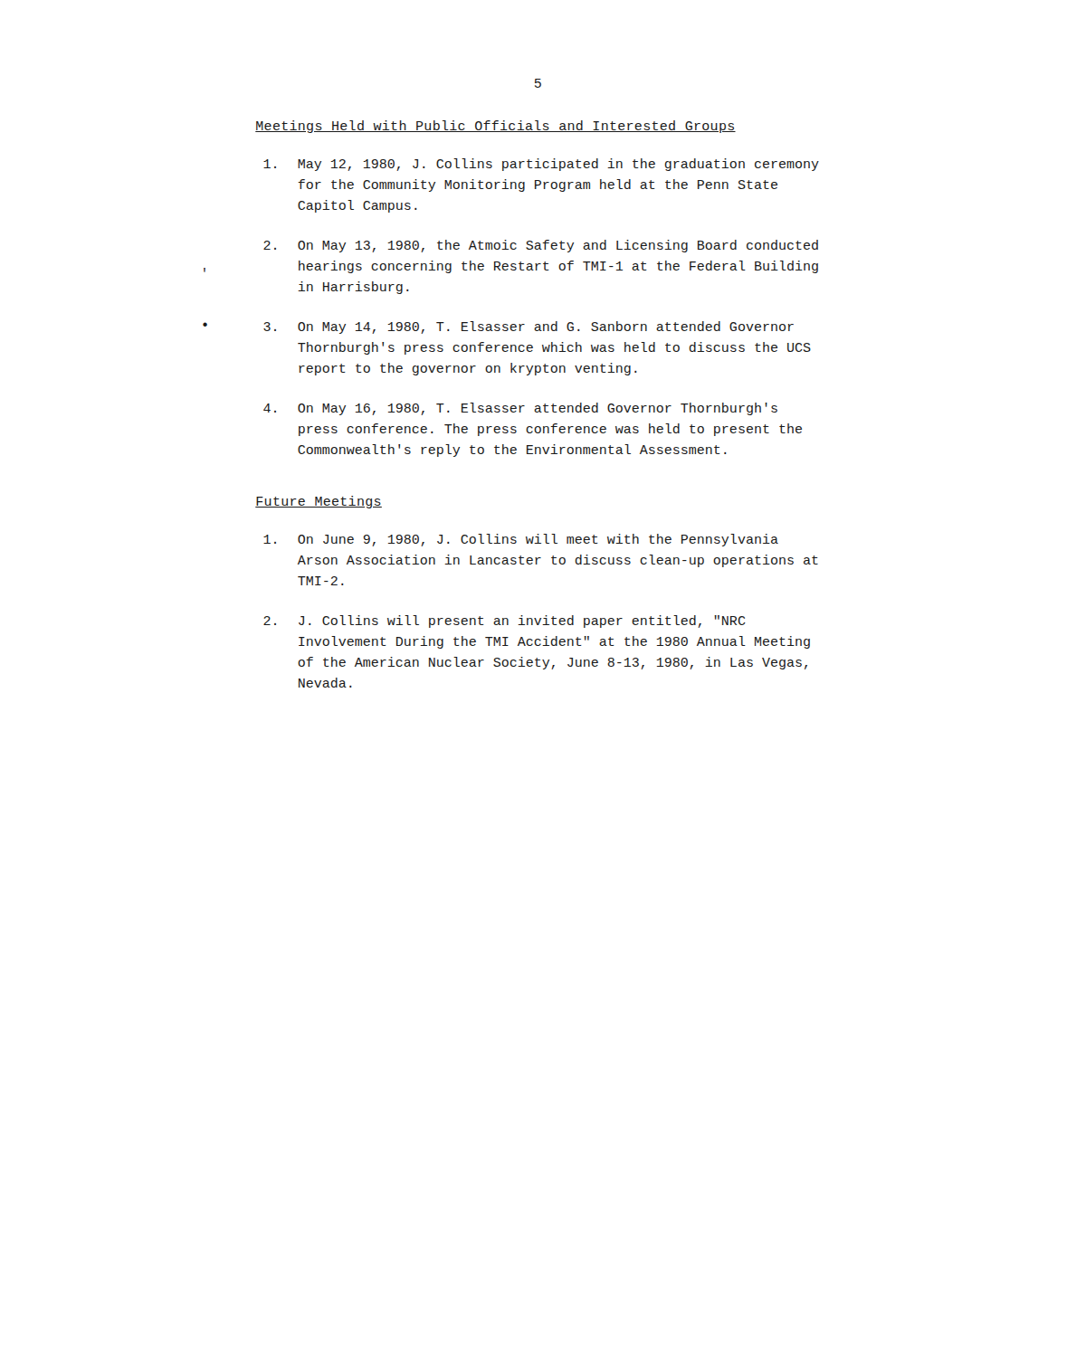5
Meetings Held with Public Officials and Interested Groups
' •
1. May 12, 1980, J. Collins participated in the graduation ceremony for the Community Monitoring Program held at the Penn State Capitol Campus.
2. On May 13, 1980, the Atmoic Safety and Licensing Board conducted hearings concerning the Restart of TMI-1 at the Federal Building in Harrisburg.
3. On May 14, 1980, T. Elsasser and G. Sanborn attended Governor Thornburgh's press conference which was held to discuss the UCS report to the governor on krypton venting.
4. On May 16, 1980, T. Elsasser attended Governor Thornburgh's press conference. The press conference was held to present the Commonwealth's reply to the Environmental Assessment.
Future Meetings
1. On June 9, 1980, J. Collins will meet with the Pennsylvania Arson Association in Lancaster to discuss clean-up operations at TMI-2.
2. J. Collins will present an invited paper entitled, "NRC Involvement During the TMI Accident" at the 1980 Annual Meeting of the American Nuclear Society, June 8-13, 1980, in Las Vegas, Nevada.